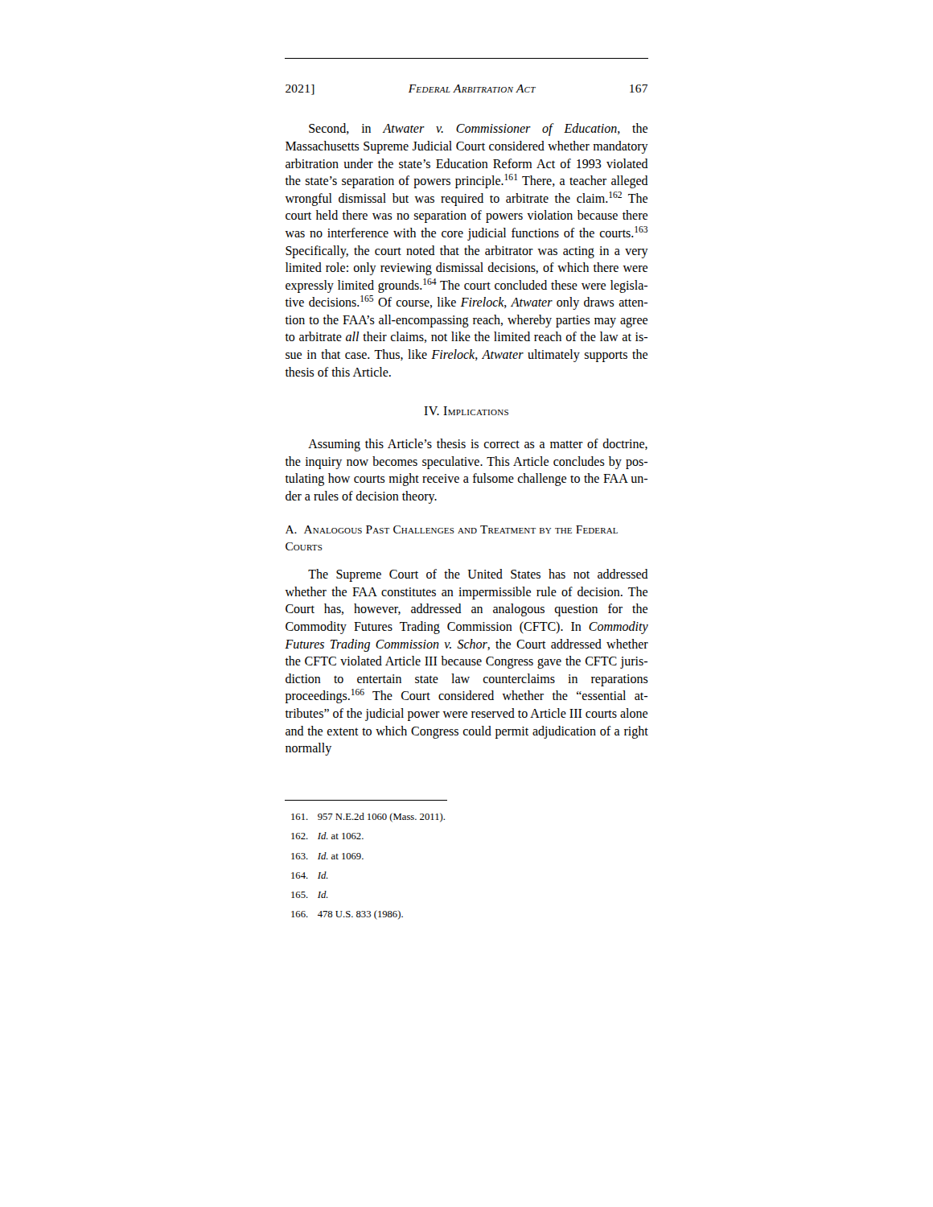2021] Federal Arbitration Act 167
Second, in Atwater v. Commissioner of Education, the Massachusetts Supreme Judicial Court considered whether mandatory arbitration under the state’s Education Reform Act of 1993 violated the state’s separation of powers principle.161 There, a teacher alleged wrongful dismissal but was required to arbitrate the claim.162 The court held there was no separation of powers violation because there was no interference with the core judicial functions of the courts.163 Specifically, the court noted that the arbitrator was acting in a very limited role: only reviewing dismissal decisions, of which there were expressly limited grounds.164 The court concluded these were legislative decisions.165 Of course, like Firelock, Atwater only draws attention to the FAA’s all-encompassing reach, whereby parties may agree to arbitrate all their claims, not like the limited reach of the law at issue in that case. Thus, like Firelock, Atwater ultimately supports the thesis of this Article.
IV. Implications
Assuming this Article’s thesis is correct as a matter of doctrine, the inquiry now becomes speculative. This Article concludes by postulating how courts might receive a fulsome challenge to the FAA under a rules of decision theory.
A. Analogous Past Challenges and Treatment by the Federal Courts
The Supreme Court of the United States has not addressed whether the FAA constitutes an impermissible rule of decision. The Court has, however, addressed an analogous question for the Commodity Futures Trading Commission (CFTC). In Commodity Futures Trading Commission v. Schor, the Court addressed whether the CFTC violated Article III because Congress gave the CFTC jurisdiction to entertain state law counterclaims in reparations proceedings.166 The Court considered whether the “essential attributes” of the judicial power were reserved to Article III courts alone and the extent to which Congress could permit adjudication of a right normally
161. 957 N.E.2d 1060 (Mass. 2011).
162. Id. at 1062.
163. Id. at 1069.
164. Id.
165. Id.
166. 478 U.S. 833 (1986).